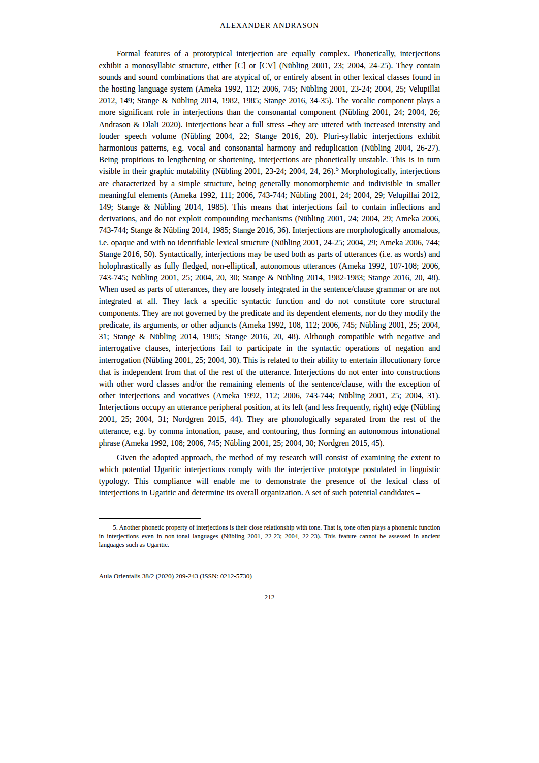ALEXANDER ANDRASON
Formal features of a prototypical interjection are equally complex. Phonetically, interjections exhibit a monosyllabic structure, either [C] or [CV] (Nübling 2001, 23; 2004, 24-25). They contain sounds and sound combinations that are atypical of, or entirely absent in other lexical classes found in the hosting language system (Ameka 1992, 112; 2006, 745; Nübling 2001, 23-24; 2004, 25; Velupillai 2012, 149; Stange & Nübling 2014, 1982, 1985; Stange 2016, 34-35). The vocalic component plays a more significant role in interjections than the consonantal component (Nübling 2001, 24; 2004, 26; Andrason & Dlali 2020). Interjections bear a full stress –they are uttered with increased intensity and louder speech volume (Nübling 2004, 22; Stange 2016, 20). Pluri-syllabic interjections exhibit harmonious patterns, e.g. vocal and consonantal harmony and reduplication (Nübling 2004, 26-27). Being propitious to lengthening or shortening, interjections are phonetically unstable. This is in turn visible in their graphic mutability (Nübling 2001, 23-24; 2004, 24, 26).5 Morphologically, interjections are characterized by a simple structure, being generally monomorphemic and indivisible in smaller meaningful elements (Ameka 1992, 111; 2006, 743-744; Nübling 2001, 24; 2004, 29; Velupillai 2012, 149; Stange & Nübling 2014, 1985). This means that interjections fail to contain inflections and derivations, and do not exploit compounding mechanisms (Nübling 2001, 24; 2004, 29; Ameka 2006, 743-744; Stange & Nübling 2014, 1985; Stange 2016, 36). Interjections are morphologically anomalous, i.e. opaque and with no identifiable lexical structure (Nübling 2001, 24-25; 2004, 29; Ameka 2006, 744; Stange 2016, 50). Syntactically, interjections may be used both as parts of utterances (i.e. as words) and holophrastically as fully fledged, non-elliptical, autonomous utterances (Ameka 1992, 107-108; 2006, 743-745; Nübling 2001, 25; 2004, 20, 30; Stange & Nübling 2014, 1982-1983; Stange 2016, 20, 48). When used as parts of utterances, they are loosely integrated in the sentence/clause grammar or are not integrated at all. They lack a specific syntactic function and do not constitute core structural components. They are not governed by the predicate and its dependent elements, nor do they modify the predicate, its arguments, or other adjuncts (Ameka 1992, 108, 112; 2006, 745; Nübling 2001, 25; 2004, 31; Stange & Nübling 2014, 1985; Stange 2016, 20, 48). Although compatible with negative and interrogative clauses, interjections fail to participate in the syntactic operations of negation and interrogation (Nübling 2001, 25; 2004, 30). This is related to their ability to entertain illocutionary force that is independent from that of the rest of the utterance. Interjections do not enter into constructions with other word classes and/or the remaining elements of the sentence/clause, with the exception of other interjections and vocatives (Ameka 1992, 112; 2006, 743-744; Nübling 2001, 25; 2004, 31). Interjections occupy an utterance peripheral position, at its left (and less frequently, right) edge (Nübling 2001, 25; 2004, 31; Nordgren 2015, 44). They are phonologically separated from the rest of the utterance, e.g. by comma intonation, pause, and contouring, thus forming an autonomous intonational phrase (Ameka 1992, 108; 2006, 745; Nübling 2001, 25; 2004, 30; Nordgren 2015, 45).
Given the adopted approach, the method of my research will consist of examining the extent to which potential Ugaritic interjections comply with the interjective prototype postulated in linguistic typology. This compliance will enable me to demonstrate the presence of the lexical class of interjections in Ugaritic and determine its overall organization. A set of such potential candidates –
5. Another phonetic property of interjections is their close relationship with tone. That is, tone often plays a phonemic function in interjections even in non-tonal languages (Nübling 2001, 22-23; 2004, 22-23). This feature cannot be assessed in ancient languages such as Ugaritic.
Aula Orientalis 38/2 (2020) 209-243 (ISSN: 0212-5730)
212